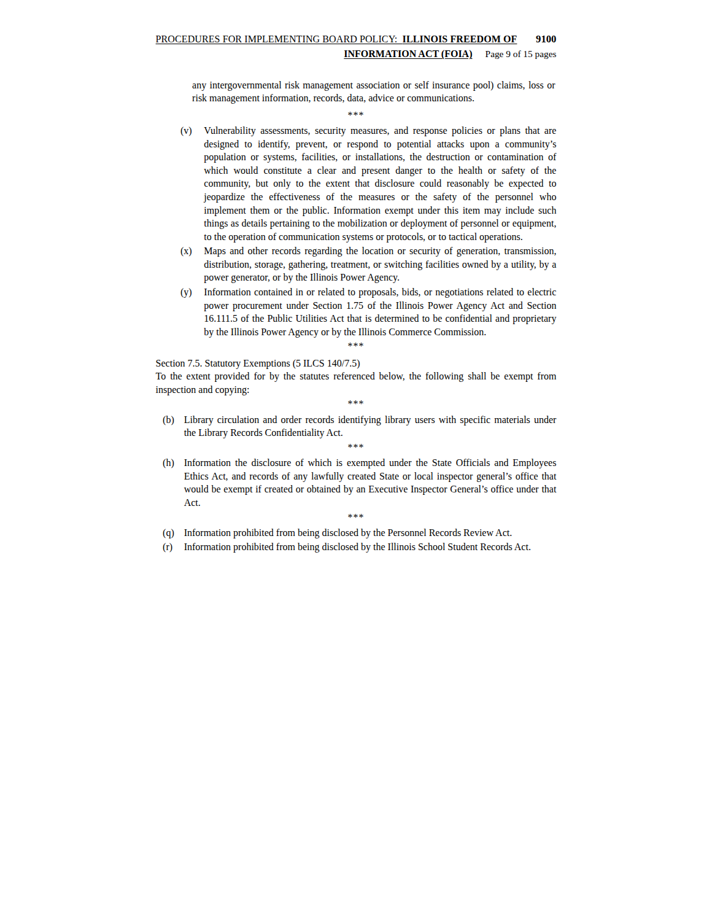PROCEDURES FOR IMPLEMENTING BOARD POLICY: ILLINOIS FREEDOM OF 9100
INFORMATION ACT (FOIA) Page 9 of 15 pages
any intergovernmental risk management association or self insurance pool) claims, loss or risk management information, records, data, advice or communications.
***
(v)
Vulnerability assessments, security measures, and response policies or plans that are designed to identify, prevent, or respond to potential attacks upon a community’s population or systems, facilities, or installations, the destruction or contamination of which would constitute a clear and present danger to the health or safety of the community, but only to the extent that disclosure could reasonably be expected to jeopardize the effectiveness of the measures or the safety of the personnel who implement them or the public. Information exempt under this item may include such things as details pertaining to the mobilization or deployment of personnel or equipment, to the operation of communication systems or protocols, or to tactical operations.
(x)
Maps and other records regarding the location or security of generation, transmission, distribution, storage, gathering, treatment, or switching facilities owned by a utility, by a power generator, or by the Illinois Power Agency.
(y)
Information contained in or related to proposals, bids, or negotiations related to electric power procurement under Section 1.75 of the Illinois Power Agency Act and Section 16.111.5 of the Public Utilities Act that is determined to be confidential and proprietary by the Illinois Power Agency or by the Illinois Commerce Commission.
***
Section 7.5. Statutory Exemptions (5 ILCS 140/7.5)
To the extent provided for by the statutes referenced below, the following shall be exempt from inspection and copying:
***
(b)
Library circulation and order records identifying library users with specific materials under the Library Records Confidentiality Act.
***
(h)
Information the disclosure of which is exempted under the State Officials and Employees Ethics Act, and records of any lawfully created State or local inspector general’s office that would be exempt if created or obtained by an Executive Inspector General’s office under that Act.
***
(q)
Information prohibited from being disclosed by the Personnel Records Review Act.
(r)
Information prohibited from being disclosed by the Illinois School Student Records Act.